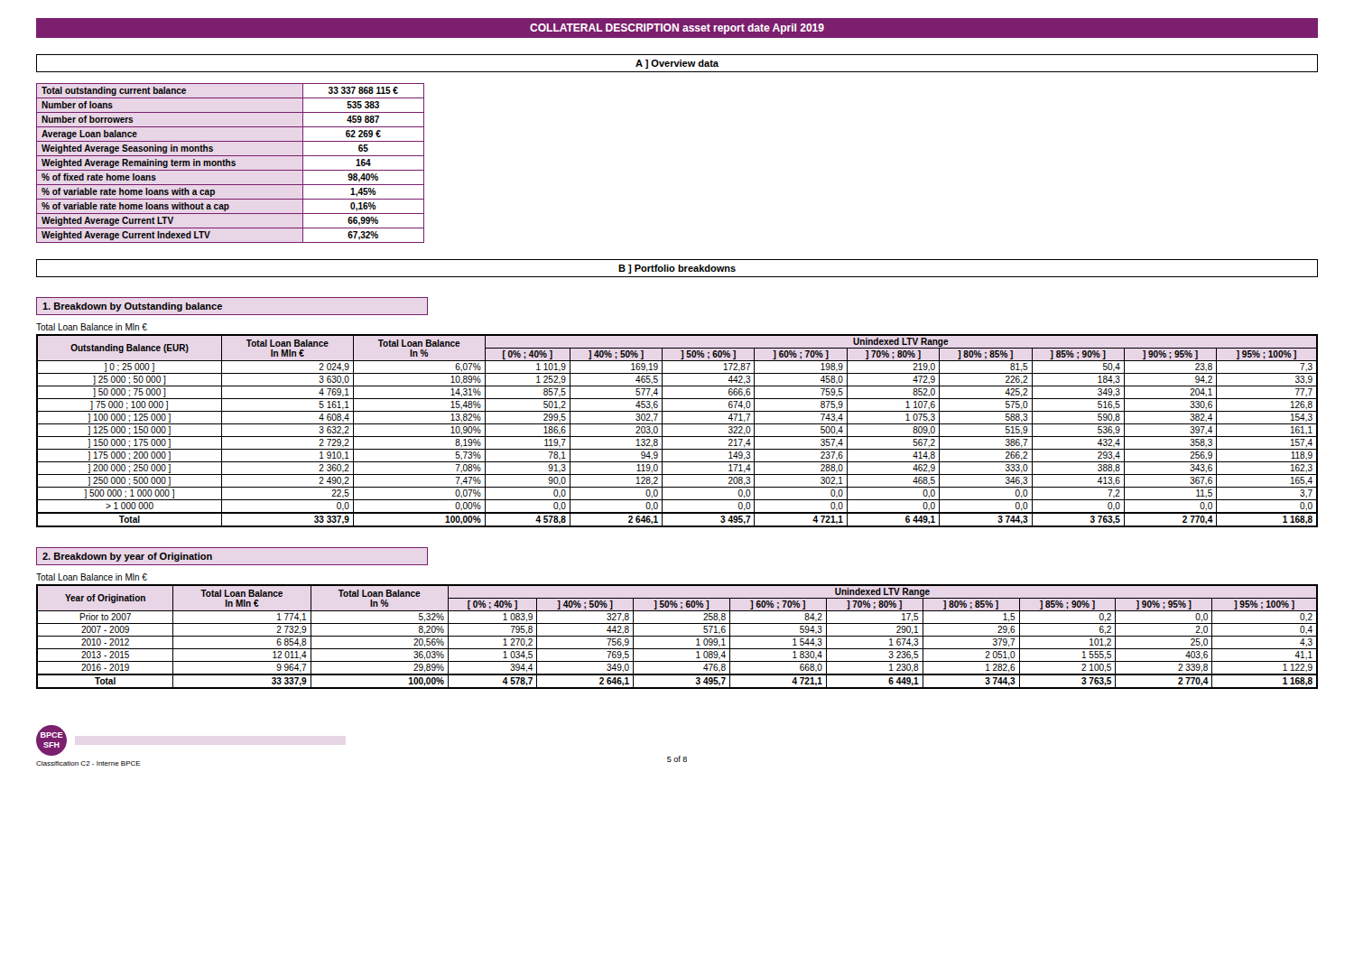COLLATERAL DESCRIPTION asset report date April 2019
A ] Overview data
| Total outstanding current balance | 33 337 868 115 € |
| Number of loans | 535 383 |
| Number of borrowers | 459 887 |
| Average Loan balance | 62 269 € |
| Weighted Average Seasoning in months | 65 |
| Weighted Average Remaining term in months | 164 |
| % of fixed rate home loans | 98,40% |
| % of variable rate home loans with a cap | 1,45% |
| % of variable rate home loans without a cap | 0,16% |
| Weighted Average Current LTV | 66,99% |
| Weighted Average Current Indexed LTV | 67,32% |
B ] Portfolio breakdowns
1. Breakdown by Outstanding balance
Total Loan Balance in Mln €
| Outstanding Balance (EUR) | Total Loan Balance In Mln € | Total Loan Balance In % | Unindexed LTV Range |
| --- | --- | --- | --- |
| [ 0% ; 40% ] | ] 40% ; 50% ] | ] 50% ; 60% ] | ] 60% ; 70% ] | ] 70% ; 80% ] | ] 80% ; 85% ] | ] 85% ; 90% ] | ] 90% ; 95% ] | ] 95% ; 100% ] |
| ] 0 ; 25 000 ] | 2 024,9 | 6,07% | 1 101,9 | 169,19 | 172,87 | 198,9 | 219,0 | 81,5 | 50,4 | 23,8 | 7,3 |
| ] 25 000 ; 50 000 ] | 3 630,0 | 10,89% | 1 252,9 | 465,5 | 442,3 | 458,0 | 472,9 | 226,2 | 184,3 | 94,2 | 33,9 |
| ] 50 000 ; 75 000 ] | 4 769,1 | 14,31% | 857,5 | 577,4 | 666,6 | 759,5 | 852,0 | 425,2 | 349,3 | 204,1 | 77,7 |
| ] 75 000 ; 100 000 ] | 5 161,1 | 15,48% | 501,2 | 453,6 | 674,0 | 875,9 | 1 107,6 | 575,0 | 516,5 | 330,6 | 126,8 |
| ] 100 000 ; 125 000 ] | 4 608,4 | 13,82% | 299,5 | 302,7 | 471,7 | 743,4 | 1 075,3 | 588,3 | 590,8 | 382,4 | 154,3 |
| ] 125 000 ; 150 000 ] | 3 632,2 | 10,90% | 186,6 | 203,0 | 322,0 | 500,4 | 809,0 | 515,9 | 536,9 | 397,4 | 161,1 |
| ] 150 000 ; 175 000 ] | 2 729,2 | 8,19% | 119,7 | 132,8 | 217,4 | 357,4 | 567,2 | 386,7 | 432,4 | 358,3 | 157,4 |
| ] 175 000 ; 200 000 ] | 1 910,1 | 5,73% | 78,1 | 94,9 | 149,3 | 237,6 | 414,8 | 266,2 | 293,4 | 256,9 | 118,9 |
| ] 200 000 ; 250 000 ] | 2 360,2 | 7,08% | 91,3 | 119,0 | 171,4 | 288,0 | 462,9 | 333,0 | 388,8 | 343,6 | 162,3 |
| ] 250 000 ; 500 000 ] | 2 490,2 | 7,47% | 90,0 | 128,2 | 208,3 | 302,1 | 468,5 | 346,3 | 413,6 | 367,6 | 165,4 |
| ] 500 000 ; 1 000 000 ] | 22,5 | 0,07% | 0,0 | 0,0 | 0,0 | 0,0 | 0,0 | 0,0 | 7,2 | 11,5 | 3,7 |
| > 1 000 000 | 0,0 | 0,00% | 0,0 | 0,0 | 0,0 | 0,0 | 0,0 | 0,0 | 0,0 | 0,0 | 0,0 |
| Total | 33 337,9 | 100,00% | 4 578,8 | 2 646,1 | 3 495,7 | 4 721,1 | 6 449,1 | 3 744,3 | 3 763,5 | 2 770,4 | 1 168,8 |
2. Breakdown by year of Origination
Total Loan Balance in Mln €
| Year of Origination | Total Loan Balance In Mln € | Total Loan Balance In % | Unindexed LTV Range |
| --- | --- | --- | --- |
| [ 0% ; 40% ] | ] 40% ; 50% ] | ] 50% ; 60% ] | ] 60% ; 70% ] | ] 70% ; 80% ] | ] 80% ; 85% ] | ] 85% ; 90% ] | ] 90% ; 95% ] | ] 95% ; 100% ] |
| Prior to 2007 | 1 774,1 | 5,32% | 1 083,9 | 327,8 | 258,8 | 84,2 | 17,5 | 1,5 | 0,2 | 0,0 | 0,2 |
| 2007 - 2009 | 2 732,9 | 8,20% | 795,8 | 442,8 | 571,6 | 594,3 | 290,1 | 29,6 | 6,2 | 2,0 | 0,4 |
| 2010 - 2012 | 6 854,8 | 20,56% | 1 270,2 | 756,9 | 1 099,1 | 1 544,3 | 1 674,3 | 379,7 | 101,2 | 25,0 | 4,3 |
| 2013 - 2015 | 12 011,4 | 36,03% | 1 034,5 | 769,5 | 1 089,4 | 1 830,4 | 3 236,5 | 2 051,0 | 1 555,5 | 403,6 | 41,1 |
| 2016 - 2019 | 9 964,7 | 29,89% | 394,4 | 349,0 | 476,8 | 668,0 | 1 230,8 | 1 282,6 | 2 100,5 | 2 339,8 | 1 122,9 |
| Total | 33 337,9 | 100,00% | 4 578,7 | 2 646,1 | 3 495,7 | 4 721,1 | 6 449,1 | 3 744,3 | 3 763,5 | 2 770,4 | 1 168,8 |
BPCE
SFH
Classification C2 - Interne BPCE
5 of 8